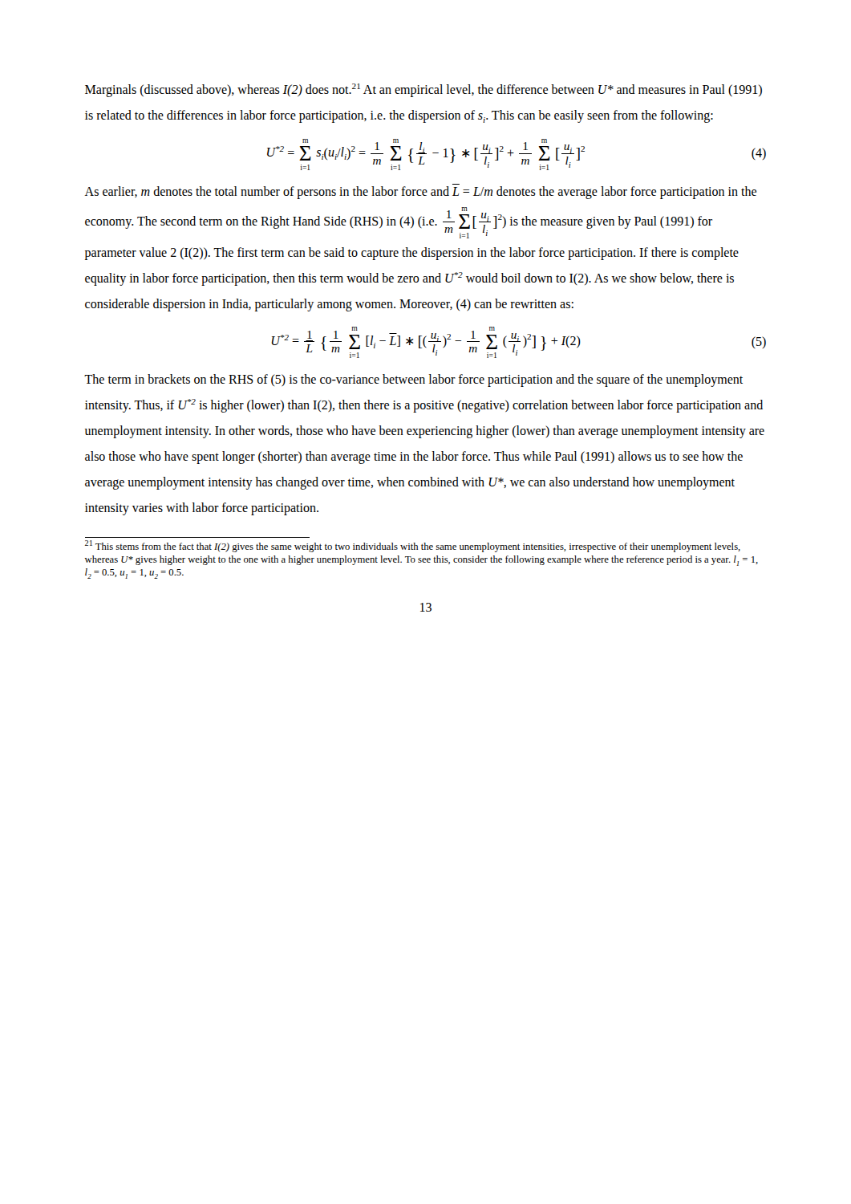Marginals (discussed above), whereas I(2) does not.21 At an empirical level, the difference between U* and measures in Paul (1991) is related to the differences in labor force participation, i.e. the dispersion of si. This can be easily seen from the following:
U*2 = mΣi=1 si(ui/li)2 = 1 m mΣi=1 {li L − 1} ∗ [ui li]2 + 1 m mΣi=1 [ui li]2 (4)
As earlier, m denotes the total number of persons in the labor force and L = L/m denotes the average labor force participation in the economy. The second term on the Right Hand Side (RHS) in (4) (i.e. 1 m mΣi=1[ui li]2) is the measure given by Paul (1991) for parameter value 2 (I(2)). The first term can be said to capture the dispersion in the labor force participation. If there is complete equality in labor force participation, then this term would be zero and U*2 would boil down to I(2). As we show below, there is considerable dispersion in India, particularly among women. Moreover, (4) can be rewritten as:
U*2 = 1 L {1 m mΣi=1 [li − L] ∗ [(ui li)2 − 1 m mΣi=1 (ui li)2] } + I(2) (5)
The term in brackets on the RHS of (5) is the co-variance between labor force participation and the square of the unemployment intensity. Thus, if U*2 is higher (lower) than I(2), then there is a positive (negative) correlation between labor force participation and unemployment intensity. In other words, those who have been experiencing higher (lower) than average unemployment intensity are also those who have spent longer (shorter) than average time in the labor force. Thus while Paul (1991) allows us to see how the average unemployment intensity has changed over time, when combined with U*, we can also understand how unemployment intensity varies with labor force participation.
21 This stems from the fact that I(2) gives the same weight to two individuals with the same unemployment intensities, irrespective of their unemployment levels, whereas U* gives higher weight to the one with a higher unemployment level. To see this, consider the following example where the reference period is a year. l1 = 1, l2 = 0.5, u1 = 1, u2 = 0.5.
13